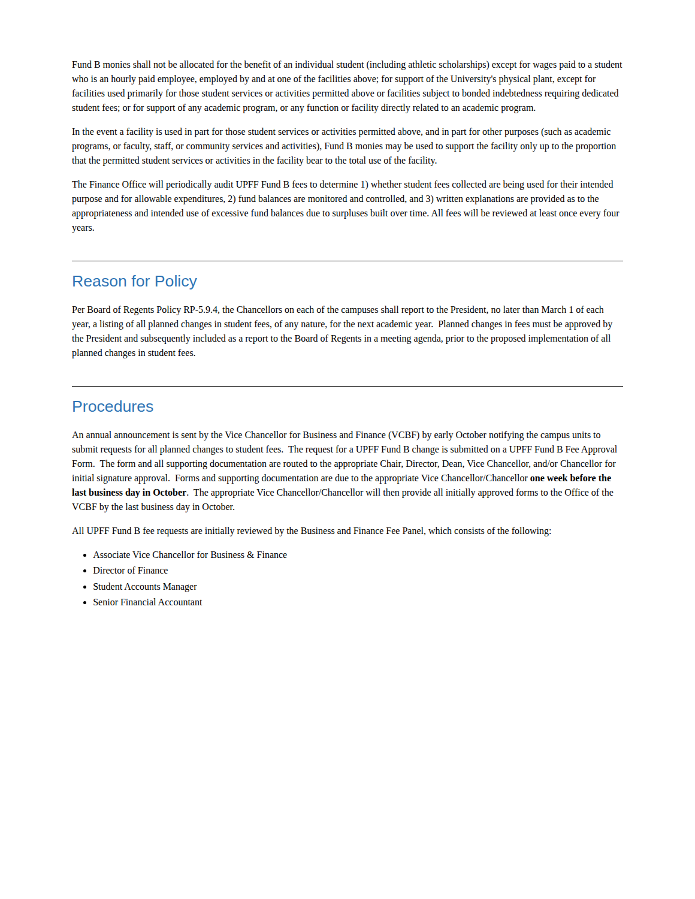Fund B monies shall not be allocated for the benefit of an individual student (including athletic scholarships) except for wages paid to a student who is an hourly paid employee, employed by and at one of the facilities above; for support of the University's physical plant, except for facilities used primarily for those student services or activities permitted above or facilities subject to bonded indebtedness requiring dedicated student fees; or for support of any academic program, or any function or facility directly related to an academic program.
In the event a facility is used in part for those student services or activities permitted above, and in part for other purposes (such as academic programs, or faculty, staff, or community services and activities), Fund B monies may be used to support the facility only up to the proportion that the permitted student services or activities in the facility bear to the total use of the facility.
The Finance Office will periodically audit UPFF Fund B fees to determine 1) whether student fees collected are being used for their intended purpose and for allowable expenditures, 2) fund balances are monitored and controlled, and 3) written explanations are provided as to the appropriateness and intended use of excessive fund balances due to surpluses built over time. All fees will be reviewed at least once every four years.
Reason for Policy
Per Board of Regents Policy RP-5.9.4, the Chancellors on each of the campuses shall report to the President, no later than March 1 of each year, a listing of all planned changes in student fees, of any nature, for the next academic year. Planned changes in fees must be approved by the President and subsequently included as a report to the Board of Regents in a meeting agenda, prior to the proposed implementation of all planned changes in student fees.
Procedures
An annual announcement is sent by the Vice Chancellor for Business and Finance (VCBF) by early October notifying the campus units to submit requests for all planned changes to student fees. The request for a UPFF Fund B change is submitted on a UPFF Fund B Fee Approval Form. The form and all supporting documentation are routed to the appropriate Chair, Director, Dean, Vice Chancellor, and/or Chancellor for initial signature approval. Forms and supporting documentation are due to the appropriate Vice Chancellor/Chancellor one week before the last business day in October. The appropriate Vice Chancellor/Chancellor will then provide all initially approved forms to the Office of the VCBF by the last business day in October.
All UPFF Fund B fee requests are initially reviewed by the Business and Finance Fee Panel, which consists of the following:
Associate Vice Chancellor for Business & Finance
Director of Finance
Student Accounts Manager
Senior Financial Accountant